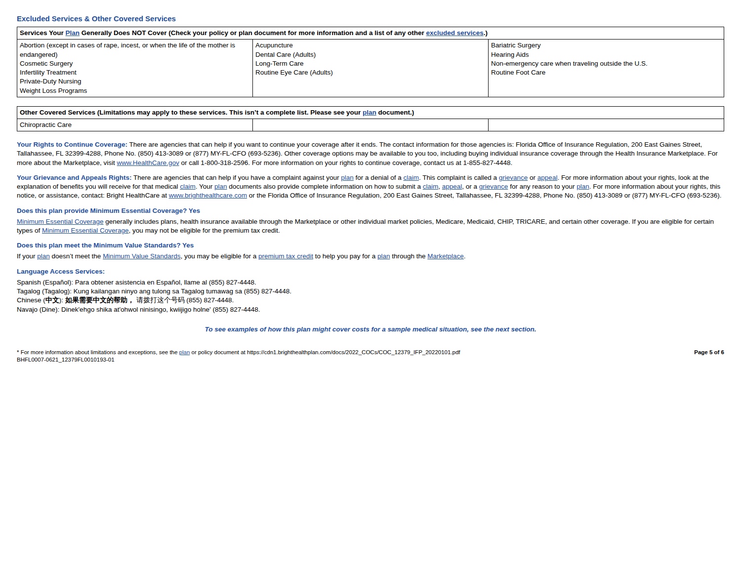Excluded Services & Other Covered Services
| Services Your Plan Generally Does NOT Cover (Check your policy or plan document for more information and a list of any other excluded services .) |
| --- |
| Abortion (except in cases of rape, incest, or when the life of the mother is endangered) Cosmetic Surgery Infertility Treatment Private-Duty Nursing Weight Loss Programs | Acupuncture Dental Care (Adults) Long-Term Care Routine Eye Care (Adults) | Bariatric Surgery Hearing Aids Non-emergency care when traveling outside the U.S. Routine Foot Care |
| Other Covered Services (Limitations may apply to these services. This isn’t a complete list. Please see your plan document.) |
| --- |
| Chiropractic Care | | |
Your Rights to Continue Coverage: There are agencies that can help if you want to continue your coverage after it ends. The contact information for those agencies is: Florida Office of Insurance Regulation, 200 East Gaines Street, Tallahassee, FL 32399-4288, Phone No. (850) 413-3089 or (877) MY-FL-CFO (693-5236). Other coverage options may be available to you too, including buying individual insurance coverage through the Health Insurance Marketplace. For more about the Marketplace, visit www.HealthCare.gov or call 1-800-318-2596. For more information on your rights to continue coverage, contact us at 1-855-827-4448.
Your Grievance and Appeals Rights: There are agencies that can help if you have a complaint against your plan for a denial of a claim. This complaint is called a grievance or appeal. For more information about your rights, look at the explanation of benefits you will receive for that medical claim. Your plan documents also provide complete information on how to submit a claim, appeal, or a grievance for any reason to your plan. For more information about your rights, this notice, or assistance, contact: Bright HealthCare at www.brighthealthcare.com or the Florida Office of Insurance Regulation, 200 East Gaines Street, Tallahassee, FL 32399-4288, Phone No. (850) 413-3089 or (877) MY-FL-CFO (693-5236).
Does this plan provide Minimum Essential Coverage? Yes
Minimum Essential Coverage generally includes plans, health insurance available through the Marketplace or other individual market policies, Medicare, Medicaid, CHIP, TRICARE, and certain other coverage. If you are eligible for certain types of Minimum Essential Coverage, you may not be eligible for the premium tax credit.
Does this plan meet the Minimum Value Standards? Yes
If your plan doesn’t meet the Minimum Value Standards, you may be eligible for a premium tax credit to help you pay for a plan through the Marketplace.
Language Access Services:
Spanish (Español): Para obtener asistencia en Español, llame al (855) 827-4448.
Tagalog (Tagalog): Kung kailangan ninyo ang tulong sa Tagalog tumawag sa (855) 827-4448.
Chinese (中文): 如果需要中文的帮助， 请拨打这个号码 (855) 827-4448.
Navajo (Dine): Dinek'ehgo shika at'ohwol ninisingo, kwiijigo holne' (855) 827-4448.
To see examples of how this plan might cover costs for a sample medical situation, see the next section.
Page 5 of 6 * For more information about limitations and exceptions, see the plan or policy document at https://cdn1.brighthealthplan.com/docs/2022_COCs/COC_12379_IFP_20220101.pdf
BHFL0007-0621_12379FL0010193-01